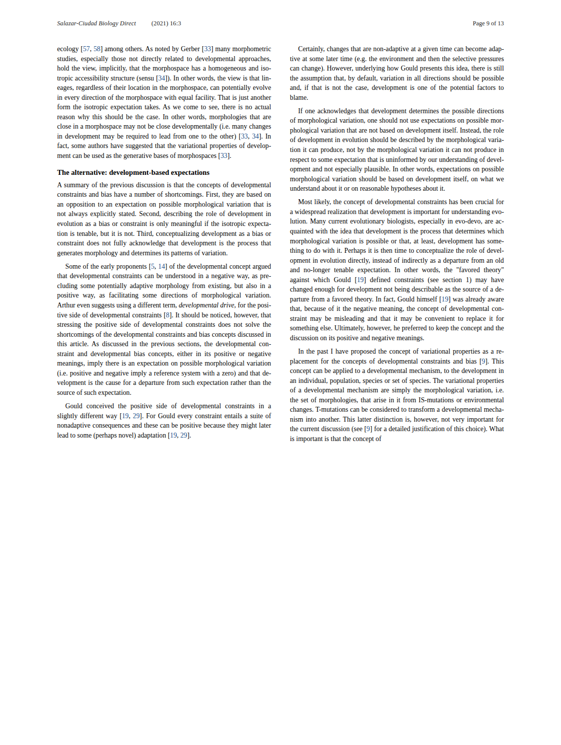Salazar-Ciudad Biology Direct (2021) 16:3
Page 9 of 13
ecology [57, 58] among others. As noted by Gerber [33] many morphometric studies, especially those not directly related to developmental approaches, hold the view, implicitly, that the morphospace has a homogeneous and isotropic accessibility structure (sensu [34]). In other words, the view is that lineages, regardless of their location in the morphospace, can potentially evolve in every direction of the morphospace with equal facility. That is just another form the isotropic expectation takes. As we come to see, there is no actual reason why this should be the case. In other words, morphologies that are close in a morphospace may not be close developmentally (i.e. many changes in development may be required to lead from one to the other) [33, 34]. In fact, some authors have suggested that the variational properties of development can be used as the generative bases of morphospaces [33].
The alternative: development-based expectations
A summary of the previous discussion is that the concepts of developmental constraints and bias have a number of shortcomings. First, they are based on an opposition to an expectation on possible morphological variation that is not always explicitly stated. Second, describing the role of development in evolution as a bias or constraint is only meaningful if the isotropic expectation is tenable, but it is not. Third, conceptualizing development as a bias or constraint does not fully acknowledge that development is the process that generates morphology and determines its patterns of variation.
Some of the early proponents [5, 14] of the developmental concept argued that developmental constraints can be understood in a negative way, as precluding some potentially adaptive morphology from existing, but also in a positive way, as facilitating some directions of morphological variation. Arthur even suggests using a different term, developmental drive, for the positive side of developmental constraints [8]. It should be noticed, however, that stressing the positive side of developmental constraints does not solve the shortcomings of the developmental constraints and bias concepts discussed in this article. As discussed in the previous sections, the developmental constraint and developmental bias concepts, either in its positive or negative meanings, imply there is an expectation on possible morphological variation (i.e. positive and negative imply a reference system with a zero) and that development is the cause for a departure from such expectation rather than the source of such expectation.
Gould conceived the positive side of developmental constraints in a slightly different way [19, 29]. For Gould every constraint entails a suite of nonadaptive consequences and these can be positive because they might later lead to some (perhaps novel) adaptation [19, 29].
Certainly, changes that are non-adaptive at a given time can become adaptive at some later time (e.g. the environment and then the selective pressures can change). However, underlying how Gould presents this idea, there is still the assumption that, by default, variation in all directions should be possible and, if that is not the case, development is one of the potential factors to blame.
If one acknowledges that development determines the possible directions of morphological variation, one should not use expectations on possible morphological variation that are not based on development itself. Instead, the role of development in evolution should be described by the morphological variation it can produce, not by the morphological variation it can not produce in respect to some expectation that is uninformed by our understanding of development and not especially plausible. In other words, expectations on possible morphological variation should be based on development itself, on what we understand about it or on reasonable hypotheses about it.
Most likely, the concept of developmental constraints has been crucial for a widespread realization that development is important for understanding evolution. Many current evolutionary biologists, especially in evo-devo, are acquainted with the idea that development is the process that determines which morphological variation is possible or that, at least, development has something to do with it. Perhaps it is then time to conceptualize the role of development in evolution directly, instead of indirectly as a departure from an old and no-longer tenable expectation. In other words, the "favored theory" against which Gould [19] defined constraints (see section 1) may have changed enough for development not being describable as the source of a departure from a favored theory. In fact, Gould himself [19] was already aware that, because of it the negative meaning, the concept of developmental constraint may be misleading and that it may be convenient to replace it for something else. Ultimately, however, he preferred to keep the concept and the discussion on its positive and negative meanings.
In the past I have proposed the concept of variational properties as a replacement for the concepts of developmental constraints and bias [9]. This concept can be applied to a developmental mechanism, to the development in an individual, population, species or set of species. The variational properties of a developmental mechanism are simply the morphological variation, i.e. the set of morphologies, that arise in it from IS-mutations or environmental changes. T-mutations can be considered to transform a developmental mechanism into another. This latter distinction is, however, not very important for the current discussion (see [9] for a detailed justification of this choice). What is important is that the concept of